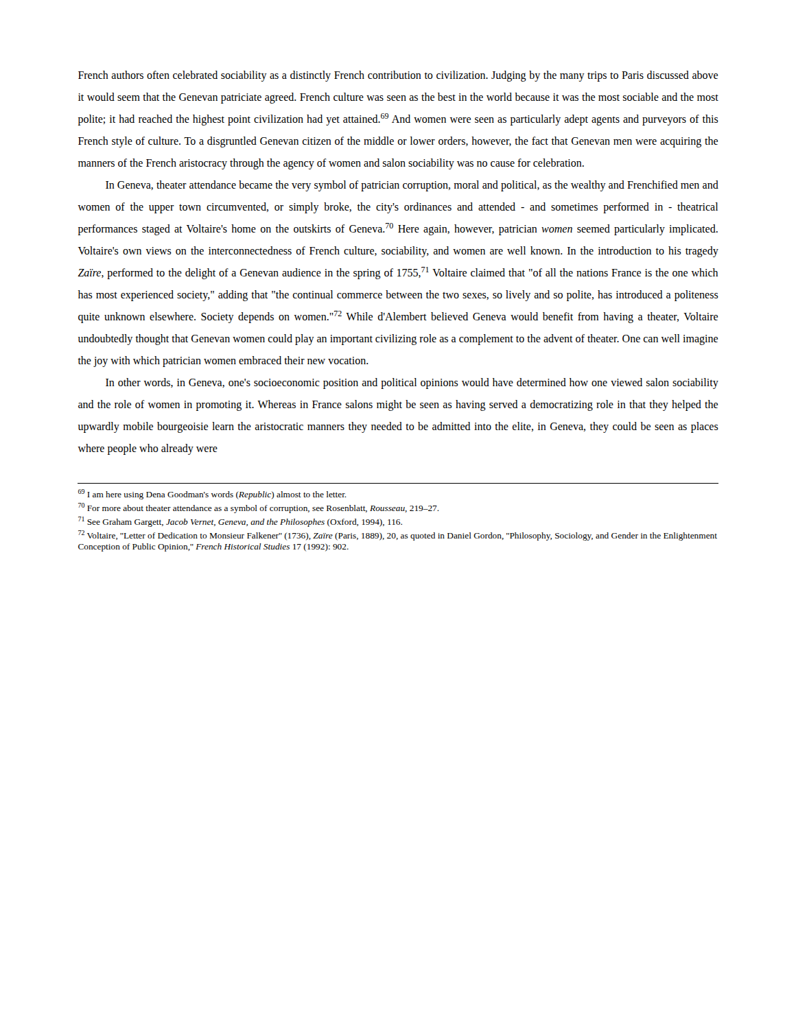French authors often celebrated sociability as a distinctly French contribution to civilization. Judging by the many trips to Paris discussed above it would seem that the Genevan patriciate agreed. French culture was seen as the best in the world because it was the most sociable and the most polite; it had reached the highest point civilization had yet attained.69 And women were seen as particularly adept agents and purveyors of this French style of culture. To a disgruntled Genevan citizen of the middle or lower orders, however, the fact that Genevan men were acquiring the manners of the French aristocracy through the agency of women and salon sociability was no cause for celebration.
In Geneva, theater attendance became the very symbol of patrician corruption, moral and political, as the wealthy and Frenchified men and women of the upper town circumvented, or simply broke, the city's ordinances and attended - and sometimes performed in - theatrical performances staged at Voltaire's home on the outskirts of Geneva.70 Here again, however, patrician women seemed particularly implicated. Voltaire's own views on the interconnectedness of French culture, sociability, and women are well known. In the introduction to his tragedy Zaïre, performed to the delight of a Genevan audience in the spring of 1755,71 Voltaire claimed that "of all the nations France is the one which has most experienced society," adding that "the continual commerce between the two sexes, so lively and so polite, has introduced a politeness quite unknown elsewhere. Society depends on women."72 While d'Alembert believed Geneva would benefit from having a theater, Voltaire undoubtedly thought that Genevan women could play an important civilizing role as a complement to the advent of theater. One can well imagine the joy with which patrician women embraced their new vocation.
In other words, in Geneva, one's socioeconomic position and political opinions would have determined how one viewed salon sociability and the role of women in promoting it. Whereas in France salons might be seen as having served a democratizing role in that they helped the upwardly mobile bourgeoisie learn the aristocratic manners they needed to be admitted into the elite, in Geneva, they could be seen as places where people who already were
69 I am here using Dena Goodman's words (Republic) almost to the letter.
70 For more about theater attendance as a symbol of corruption, see Rosenblatt, Rousseau, 219–27.
71 See Graham Gargett, Jacob Vernet, Geneva, and the Philosophes (Oxford, 1994), 116.
72 Voltaire, ''Letter of Dedication to Monsieur Falkener'' (1736), Zaïre (Paris, 1889), 20, as quoted in Daniel Gordon, ''Philosophy, Sociology, and Gender in the Enlightenment Conception of Public Opinion,'' French Historical Studies 17 (1992): 902.